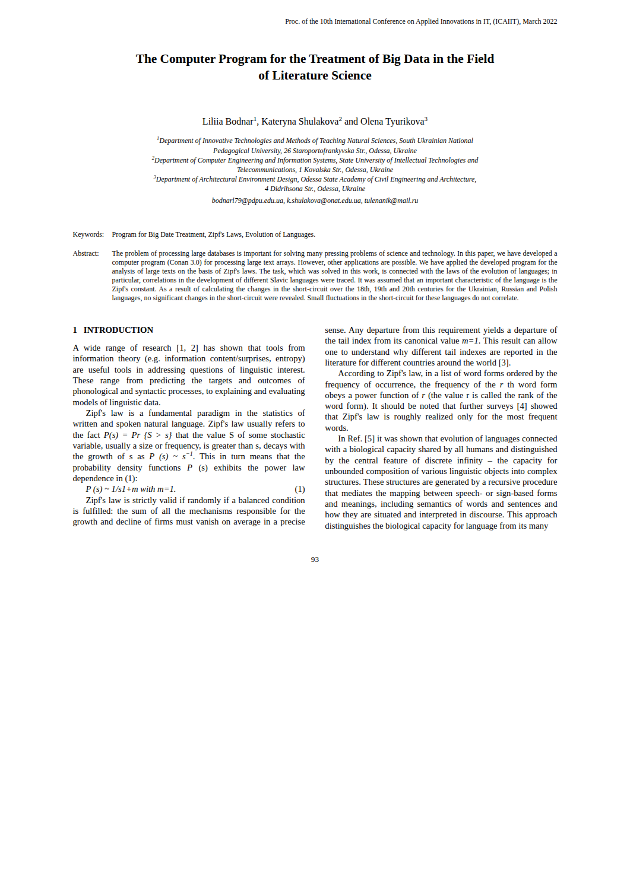Proc. of the 10th International Conference on Applied Innovations in IT, (ICAIIT), March 2022
The Computer Program for the Treatment of Big Data in the Field
of Literature Science
Liliia Bodnar1, Kateryna Shulakova2 and Olena Tyurikova3
1Department of Innovative Technologies and Methods of Teaching Natural Sciences, South Ukrainian National
Pedagogical University, 26 Staroportofrankyvska Str., Odessa, Ukraine
2Department of Computer Engineering and Information Systems, State University of Intellectual Technologies and
Telecommunications, 1 Kovalska Str., Odessa, Ukraine
3Department of Architectural Environment Design, Odessa State Academy of Civil Engineering and Architecture,
4 Didrihsona Str., Odessa, Ukraine
bodnarl79@pdpu.edu.ua, k.shulakova@onat.edu.ua, tulenanik@mail.ru
Keywords:
Program for Big Date Treatment, Zipf's Laws, Evolution of Languages.
Abstract:
The problem of processing large databases is important for solving many pressing problems of science and technology. In this paper, we have developed a computer program (Conan 3.0) for processing large text arrays. However, other applications are possible. We have applied the developed program for the analysis of large texts on the basis of Zipf's laws. The task, which was solved in this work, is connected with the laws of the evolution of languages; in particular, correlations in the development of different Slavic languages were traced. It was assumed that an important characteristic of the language is the Zipf's constant. As a result of calculating the changes in the short-circuit over the 18th, 19th and 20th centuries for the Ukrainian, Russian and Polish languages, no significant changes in the short-circuit were revealed. Small fluctuations in the short-circuit for these languages do not correlate.
1 INTRODUCTION
A wide range of research [1, 2] has shown that tools from information theory (e.g. information content/surprises, entropy) are useful tools in addressing questions of linguistic interest. These range from predicting the targets and outcomes of phonological and syntactic processes, to explaining and evaluating models of linguistic data.
Zipf's law is a fundamental paradigm in the statistics of written and spoken natural language. Zipf's law usually refers to the fact P(s) = Pr {S > s} that the value S of some stochastic variable, usually a size or frequency, is greater than s, decays with the growth of s as P (s) ~ s−1. This in turn means that the probability density functions P (s) exhibits the power law dependence in (1):
P (s) ~ 1/s1+m with m=1.(1)
Zipf's law is strictly valid if randomly if a balanced condition is fulfilled: the sum of all the mechanisms responsible for the growth and decline of firms must vanish on average in a precise sense. Any departure from this requirement yields a departure of the tail index from its canonical value m=1. This result can allow one to understand why different tail indexes are reported in the literature for different countries around the world [3].
According to Zipf's law, in a list of word forms ordered by the frequency of occurrence, the frequency of the r th word form obeys a power function of r (the value r is called the rank of the word form). It should be noted that further surveys [4] showed that Zipf's law is roughly realized only for the most frequent words.
In Ref. [5] it was shown that evolution of languages connected with a biological capacity shared by all humans and distinguished by the central feature of discrete infinity – the capacity for unbounded composition of various linguistic objects into complex structures. These structures are generated by a recursive procedure that mediates the mapping between speech- or sign-based forms and meanings, including semantics of words and sentences and how they are situated and interpreted in discourse. This approach distinguishes the biological capacity for language from its many
93